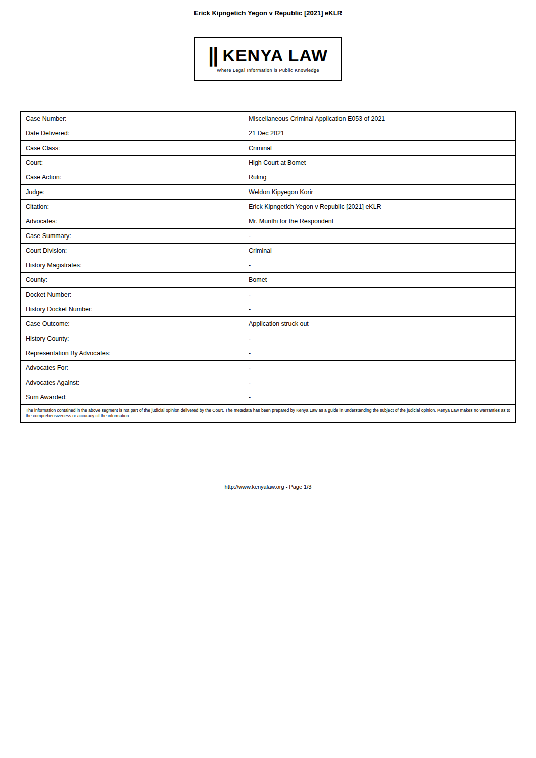Erick Kipngetich Yegon v Republic [2021] eKLR
|| KENYA LAW
Where Legal Information is Public Knowledge
| Case Number: | Miscellaneous Criminal Application E053 of 2021 |
| Date Delivered: | 21 Dec 2021 |
| Case Class: | Criminal |
| Court: | High Court at Bomet |
| Case Action: | Ruling |
| Judge: | Weldon Kipyegon Korir |
| Citation: | Erick Kipngetich Yegon v Republic [2021] eKLR |
| Advocates: | Mr. Murithi for the Respondent |
| Case Summary: | - |
| Court Division: | Criminal |
| History Magistrates: | - |
| County: | Bomet |
| Docket Number: | - |
| History Docket Number: | - |
| Case Outcome: | Application struck out |
| History County: | - |
| Representation By Advocates: | - |
| Advocates For: | - |
| Advocates Against: | - |
| Sum Awarded: | - |
The information contained in the above segment is not part of the judicial opinion delivered by the Court. The metadata has been prepared by Kenya Law as a guide in understanding the subject of the judicial opinion. Kenya Law makes no warranties as to the comprehensiveness or accuracy of the information.
http://www.kenyalaw.org - Page 1/3